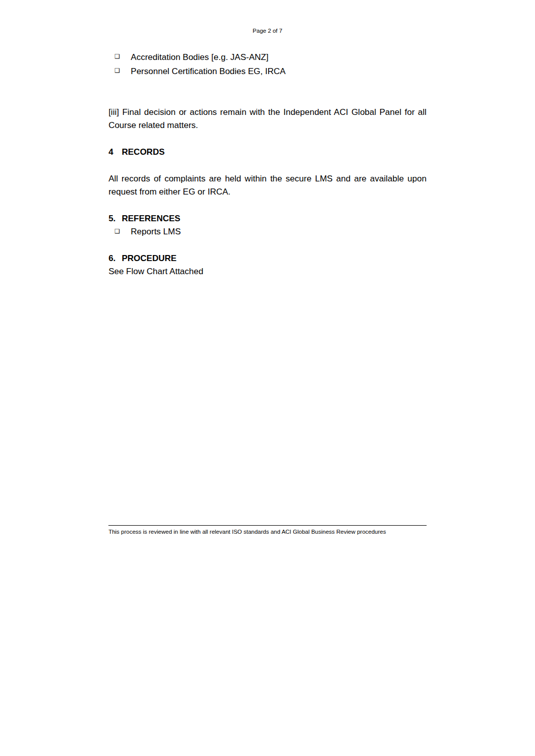Page 2 of 7
Accreditation Bodies [e.g. JAS-ANZ]
Personnel Certification Bodies EG, IRCA
[iii] Final decision or actions remain with the Independent ACI Global Panel for all Course related matters.
4 RECORDS
All records of complaints are held within the secure LMS and are available upon request from either EG or IRCA.
5. REFERENCES
Reports LMS
6. PROCEDURE
See Flow Chart Attached
This process is reviewed in line with all relevant ISO standards and ACI Global Business Review procedures